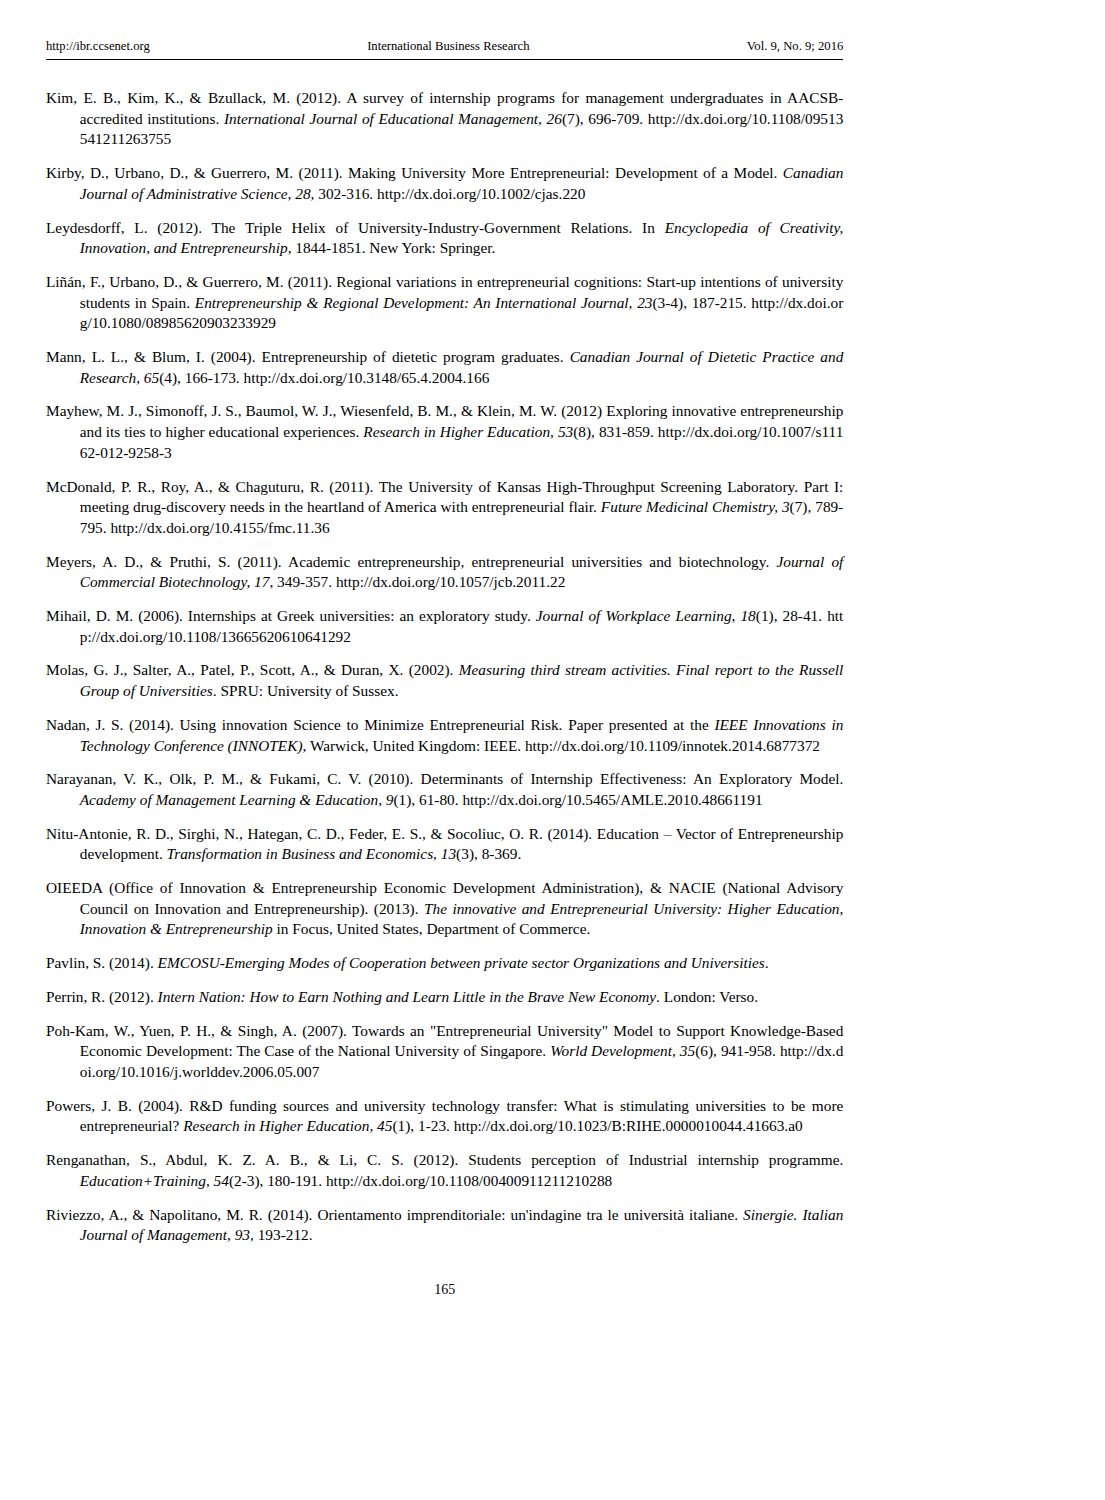http://ibr.ccsenet.org International Business Research Vol. 9, No. 9; 2016
Kim, E. B., Kim, K., & Bzullack, M. (2012). A survey of internship programs for management undergraduates in AACSB-accredited institutions. International Journal of Educational Management, 26(7), 696-709. http://dx.doi.org/10.1108/09513541211263755
Kirby, D., Urbano, D., & Guerrero, M. (2011). Making University More Entrepreneurial: Development of a Model. Canadian Journal of Administrative Science, 28, 302-316. http://dx.doi.org/10.1002/cjas.220
Leydesdorff, L. (2012). The Triple Helix of University-Industry-Government Relations. In Encyclopedia of Creativity, Innovation, and Entrepreneurship, 1844-1851. New York: Springer.
Liñán, F., Urbano, D., & Guerrero, M. (2011). Regional variations in entrepreneurial cognitions: Start-up intentions of university students in Spain. Entrepreneurship & Regional Development: An International Journal, 23(3-4), 187-215. http://dx.doi.org/10.1080/08985620903233929
Mann, L. L., & Blum, I. (2004). Entrepreneurship of dietetic program graduates. Canadian Journal of Dietetic Practice and Research, 65(4), 166-173. http://dx.doi.org/10.3148/65.4.2004.166
Mayhew, M. J., Simonoff, J. S., Baumol, W. J., Wiesenfeld, B. M., & Klein, M. W. (2012) Exploring innovative entrepreneurship and its ties to higher educational experiences. Research in Higher Education, 53(8), 831-859. http://dx.doi.org/10.1007/s11162-012-9258-3
McDonald, P. R., Roy, A., & Chaguturu, R. (2011). The University of Kansas High-Throughput Screening Laboratory. Part I: meeting drug-discovery needs in the heartland of America with entrepreneurial flair. Future Medicinal Chemistry, 3(7), 789-795. http://dx.doi.org/10.4155/fmc.11.36
Meyers, A. D., & Pruthi, S. (2011). Academic entrepreneurship, entrepreneurial universities and biotechnology. Journal of Commercial Biotechnology, 17, 349-357. http://dx.doi.org/10.1057/jcb.2011.22
Mihail, D. M. (2006). Internships at Greek universities: an exploratory study. Journal of Workplace Learning, 18(1), 28-41. http://dx.doi.org/10.1108/13665620610641292
Molas, G. J., Salter, A., Patel, P., Scott, A., & Duran, X. (2002). Measuring third stream activities. Final report to the Russell Group of Universities. SPRU: University of Sussex.
Nadan, J. S. (2014). Using innovation Science to Minimize Entrepreneurial Risk. Paper presented at the IEEE Innovations in Technology Conference (INNOTEK), Warwick, United Kingdom: IEEE. http://dx.doi.org/10.1109/innotek.2014.6877372
Narayanan, V. K., Olk, P. M., & Fukami, C. V. (2010). Determinants of Internship Effectiveness: An Exploratory Model. Academy of Management Learning & Education, 9(1), 61-80. http://dx.doi.org/10.5465/AMLE.2010.48661191
Nitu-Antonie, R. D., Sirghi, N., Hategan, C. D., Feder, E. S., & Socoliuc, O. R. (2014). Education – Vector of Entrepreneurship development. Transformation in Business and Economics, 13(3), 8-369.
OIEEDA (Office of Innovation & Entrepreneurship Economic Development Administration), & NACIE (National Advisory Council on Innovation and Entrepreneurship). (2013). The innovative and Entrepreneurial University: Higher Education, Innovation & Entrepreneurship in Focus, United States, Department of Commerce.
Pavlin, S. (2014). EMCOSU-Emerging Modes of Cooperation between private sector Organizations and Universities.
Perrin, R. (2012). Intern Nation: How to Earn Nothing and Learn Little in the Brave New Economy. London: Verso.
Poh-Kam, W., Yuen, P. H., & Singh, A. (2007). Towards an "Entrepreneurial University" Model to Support Knowledge-Based Economic Development: The Case of the National University of Singapore. World Development, 35(6), 941-958. http://dx.doi.org/10.1016/j.worlddev.2006.05.007
Powers, J. B. (2004). R&D funding sources and university technology transfer: What is stimulating universities to be more entrepreneurial? Research in Higher Education, 45(1), 1-23. http://dx.doi.org/10.1023/B:RIHE.0000010044.41663.a0
Renganathan, S., Abdul, K. Z. A. B., & Li, C. S. (2012). Students perception of Industrial internship programme. Education+Training, 54(2-3), 180-191. http://dx.doi.org/10.1108/00400911211210288
Riviezzo, A., & Napolitano, M. R. (2014). Orientamento imprenditoriale: un'indagine tra le università italiane. Sinergie. Italian Journal of Management, 93, 193-212.
165